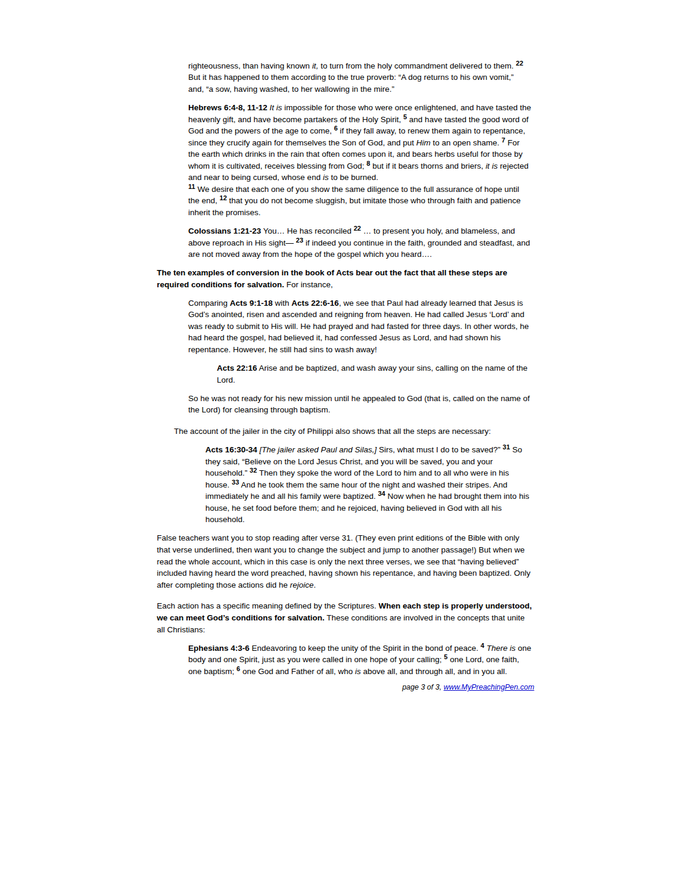righteousness, than having known it, to turn from the holy commandment delivered to them. 22 But it has happened to them according to the true proverb: “A dog returns to his own vomit,” and, “a sow, having washed, to her wallowing in the mire.”
Hebrews 6:4-8, 11-12 It is impossible for those who were once enlightened, and have tasted the heavenly gift, and have become partakers of the Holy Spirit, 5 and have tasted the good word of God and the powers of the age to come, 6 if they fall away, to renew them again to repentance, since they crucify again for themselves the Son of God, and put Him to an open shame. 7 For the earth which drinks in the rain that often comes upon it, and bears herbs useful for those by whom it is cultivated, receives blessing from God; 8 but if it bears thorns and briers, it is rejected and near to being cursed, whose end is to be burned.
11 We desire that each one of you show the same diligence to the full assurance of hope until the end, 12 that you do not become sluggish, but imitate those who through faith and patience inherit the promises.
Colossians 1:21-23 You… He has reconciled 22 … to present you holy, and blameless, and above reproach in His sight— 23 if indeed you continue in the faith, grounded and steadfast, and are not moved away from the hope of the gospel which you heard….
The ten examples of conversion in the book of Acts bear out the fact that all these steps are required conditions for salvation. For instance,
Comparing Acts 9:1-18 with Acts 22:6-16, we see that Paul had already learned that Jesus is God’s anointed, risen and ascended and reigning from heaven. He had called Jesus ‘Lord’ and was ready to submit to His will. He had prayed and had fasted for three days. In other words, he had heard the gospel, had believed it, had confessed Jesus as Lord, and had shown his repentance. However, he still had sins to wash away!
Acts 22:16 Arise and be baptized, and wash away your sins, calling on the name of the Lord.
So he was not ready for his new mission until he appealed to God (that is, called on the name of the Lord) for cleansing through baptism.
The account of the jailer in the city of Philippi also shows that all the steps are necessary:
Acts 16:30-34 [The jailer asked Paul and Silas,] Sirs, what must I do to be saved?” 31 So they said, “Believe on the Lord Jesus Christ, and you will be saved, you and your household.” 32 Then they spoke the word of the Lord to him and to all who were in his house. 33 And he took them the same hour of the night and washed their stripes. And immediately he and all his family were baptized. 34 Now when he had brought them into his house, he set food before them; and he rejoiced, having believed in God with all his household.
False teachers want you to stop reading after verse 31. (They even print editions of the Bible with only that verse underlined, then want you to change the subject and jump to another passage!) But when we read the whole account, which in this case is only the next three verses, we see that “having believed” included having heard the word preached, having shown his repentance, and having been baptized. Only after completing those actions did he rejoice.
Each action has a specific meaning defined by the Scriptures. When each step is properly understood, we can meet God’s conditions for salvation. These conditions are involved in the concepts that unite all Christians:
Ephesians 4:3-6 Endeavoring to keep the unity of the Spirit in the bond of peace. 4 There is one body and one Spirit, just as you were called in one hope of your calling; 5 one Lord, one faith, one baptism; 6 one God and Father of all, who is above all, and through all, and in you all.
page 3 of 3, www.MyPreachingPen.com